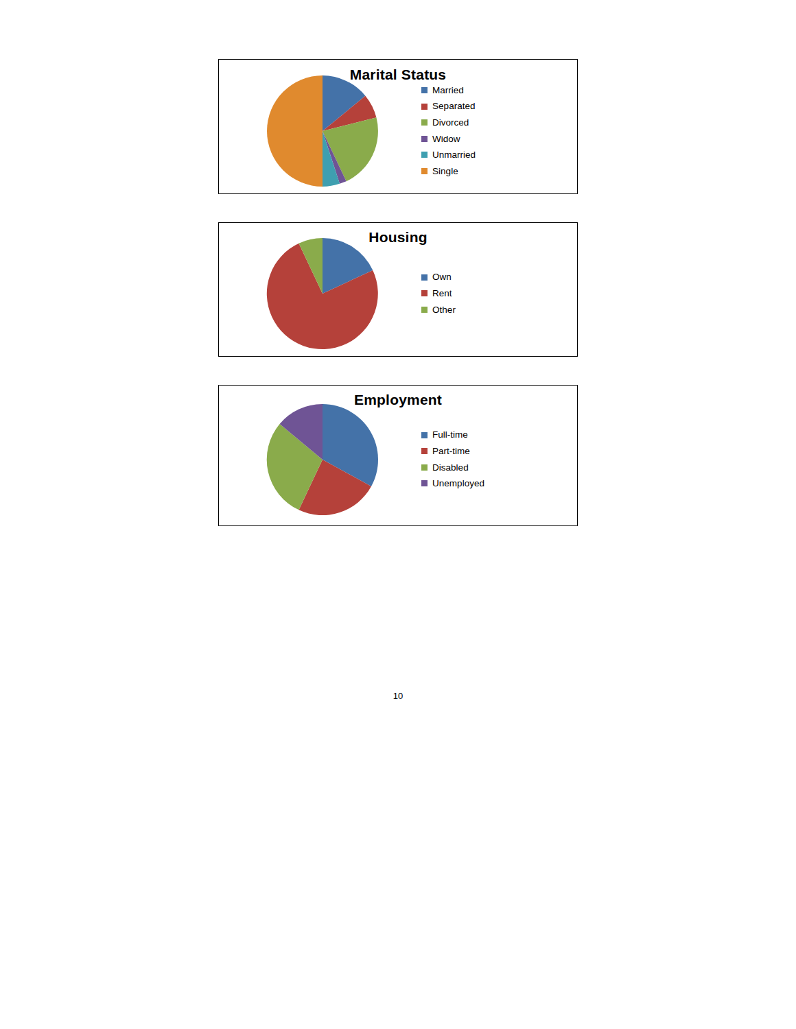Marital Status
Slices start at 12 o'clock, clockwise. Married 14%, Separated 7%, Divorced 17%, Widow 2%, Unmarried 10%, Single 50%
Married
Separated
Divorced
Widow
Unmarried
Single
Housing
Own
Rent
Other
Employment
Full-time
Part-time
Disabled
Unemployed
10